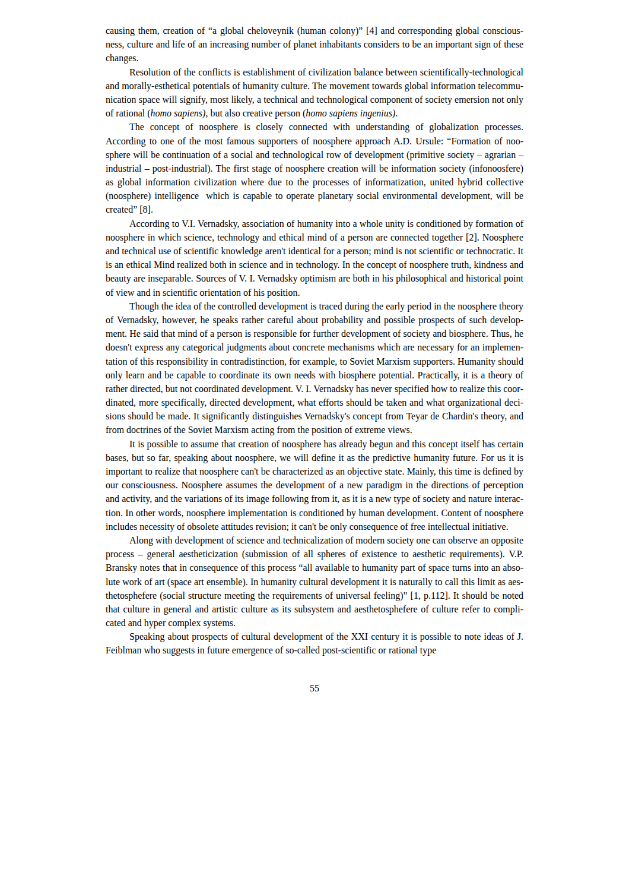causing them, creation of “a global cheloveynik (human colony)” [4] and corresponding global consciousness, culture and life of an increasing number of planet inhabitants considers to be an important sign of these changes.
Resolution of the conflicts is establishment of civilization balance between scientifically-technological and morally-esthetical potentials of humanity culture. The movement towards global information telecommunication space will signify, most likely, a technical and technological component of society emersion not only of rational (homo sapiens), but also creative person (homo sapiens ingenius).
The concept of noosphere is closely connected with understanding of globalization processes. According to one of the most famous supporters of noosphere approach A.D. Ursule: “Formation of noosphere will be continuation of a social and technological row of development (primitive society – agrarian – industrial – post-industrial). The first stage of noosphere creation will be information society (infonoosfere) as global information civilization where due to the processes of informatization, united hybrid collective (noosphere) intelligence which is capable to operate planetary social environmental development, will be created” [8].
According to V.I. Vernadsky, association of humanity into a whole unity is conditioned by formation of noosphere in which science, technology and ethical mind of a person are connected together [2]. Noosphere and technical use of scientific knowledge aren't identical for a person; mind is not scientific or technocratic. It is an ethical Mind realized both in science and in technology. In the concept of noosphere truth, kindness and beauty are inseparable. Sources of V. I. Vernadsky optimism are both in his philosophical and historical point of view and in scientific orientation of his position.
Though the idea of the controlled development is traced during the early period in the noosphere theory of Vernadsky, however, he speaks rather careful about probability and possible prospects of such development. He said that mind of a person is responsible for further development of society and biosphere. Thus, he doesn't express any categorical judgments about concrete mechanisms which are necessary for an implementation of this responsibility in contradistinction, for example, to Soviet Marxism supporters. Humanity should only learn and be capable to coordinate its own needs with biosphere potential. Practically, it is a theory of rather directed, but not coordinated development. V. I. Vernadsky has never specified how to realize this coordinated, more specifically, directed development, what efforts should be taken and what organizational decisions should be made. It significantly distinguishes Vernadsky's concept from Teyar de Chardin's theory, and from doctrines of the Soviet Marxism acting from the position of extreme views.
It is possible to assume that creation of noosphere has already begun and this concept itself has certain bases, but so far, speaking about noosphere, we will define it as the predictive humanity future. For us it is important to realize that noosphere can't be characterized as an objective state. Mainly, this time is defined by our consciousness. Noosphere assumes the development of a new paradigm in the directions of perception and activity, and the variations of its image following from it, as it is a new type of society and nature interaction. In other words, noosphere implementation is conditioned by human development. Content of noosphere includes necessity of obsolete attitudes revision; it can't be only consequence of free intellectual initiative.
Along with development of science and technicalization of modern society one can observe an opposite process – general aestheticization (submission of all spheres of existence to aesthetic requirements). V.P. Bransky notes that in consequence of this process “all available to humanity part of space turns into an absolute work of art (space art ensemble). In humanity cultural development it is naturally to call this limit as aesthetosphefere (social structure meeting the requirements of universal feeling)” [1, p.112]. It should be noted that culture in general and artistic culture as its subsystem and aesthetosphefere of culture refer to complicated and hyper complex systems.
Speaking about prospects of cultural development of the XXI century it is possible to note ideas of J. Feiblman who suggests in future emergence of so-called post-scientific or rational type
55